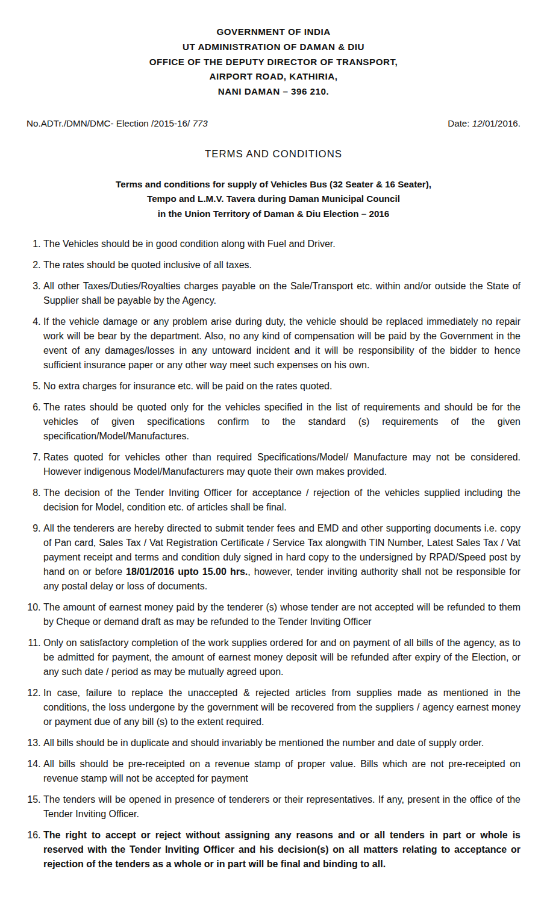Government of India
UT Administration of Daman & Diu
Office of the Deputy Director of Transport,
Airport Road, Kathiria,
Nani Daman – 396 210.
No.ADTr./DMN/DMC- Election /2015-16/ 773 Date: 12/01/2016.
TERMS AND CONDITIONS
Terms and conditions for supply of Vehicles Bus (32 Seater & 16 Seater),
Tempo and L.M.V. Tavera during Daman Municipal Council
in the Union Territory of Daman & Diu Election – 2016
The Vehicles should be in good condition along with Fuel and Driver.
The rates should be quoted inclusive of all taxes.
All other Taxes/Duties/Royalties charges payable on the Sale/Transport etc. within and/or outside the State of Supplier shall be payable by the Agency.
If the vehicle damage or any problem arise during duty, the vehicle should be replaced immediately no repair work will be bear by the department. Also, no any kind of compensation will be paid by the Government in the event of any damages/losses in any untoward incident and it will be responsibility of the bidder to hence sufficient insurance paper or any other way meet such expenses on his own.
No extra charges for insurance etc. will be paid on the rates quoted.
The rates should be quoted only for the vehicles specified in the list of requirements and should be for the vehicles of given specifications confirm to the standard (s) requirements of the given specification/Model/Manufactures.
Rates quoted for vehicles other than required Specifications/Model/ Manufacture may not be considered. However indigenous Model/Manufacturers may quote their own makes provided.
The decision of the Tender Inviting Officer for acceptance / rejection of the vehicles supplied including the decision for Model, condition etc. of articles shall be final.
All the tenderers are hereby directed to submit tender fees and EMD and other supporting documents i.e. copy of Pan card, Sales Tax / Vat Registration Certificate / Service Tax alongwith TIN Number, Latest Sales Tax / Vat payment receipt and terms and condition duly signed in hard copy to the undersigned by RPAD/Speed post by hand on or before 18/01/2016 upto 15.00 hrs., however, tender inviting authority shall not be responsible for any postal delay or loss of documents.
The amount of earnest money paid by the tenderer (s) whose tender are not accepted will be refunded to them by Cheque or demand draft as may be refunded to the Tender Inviting Officer
Only on satisfactory completion of the work supplies ordered for and on payment of all bills of the agency, as to be admitted for payment, the amount of earnest money deposit will be refunded after expiry of the Election, or any such date / period as may be mutually agreed upon.
In case, failure to replace the unaccepted & rejected articles from supplies made as mentioned in the conditions, the loss undergone by the government will be recovered from the suppliers / agency earnest money or payment due of any bill (s) to the extent required.
All bills should be in duplicate and should invariably be mentioned the number and date of supply order.
All bills should be pre-receipted on a revenue stamp of proper value. Bills which are not pre-receipted on revenue stamp will not be accepted for payment
The tenders will be opened in presence of tenderers or their representatives. If any, present in the office of the Tender Inviting Officer.
The right to accept or reject without assigning any reasons and or all tenders in part or whole is reserved with the Tender Inviting Officer and his decision(s) on all matters relating to acceptance or rejection of the tenders as a whole or in part will be final and binding to all.